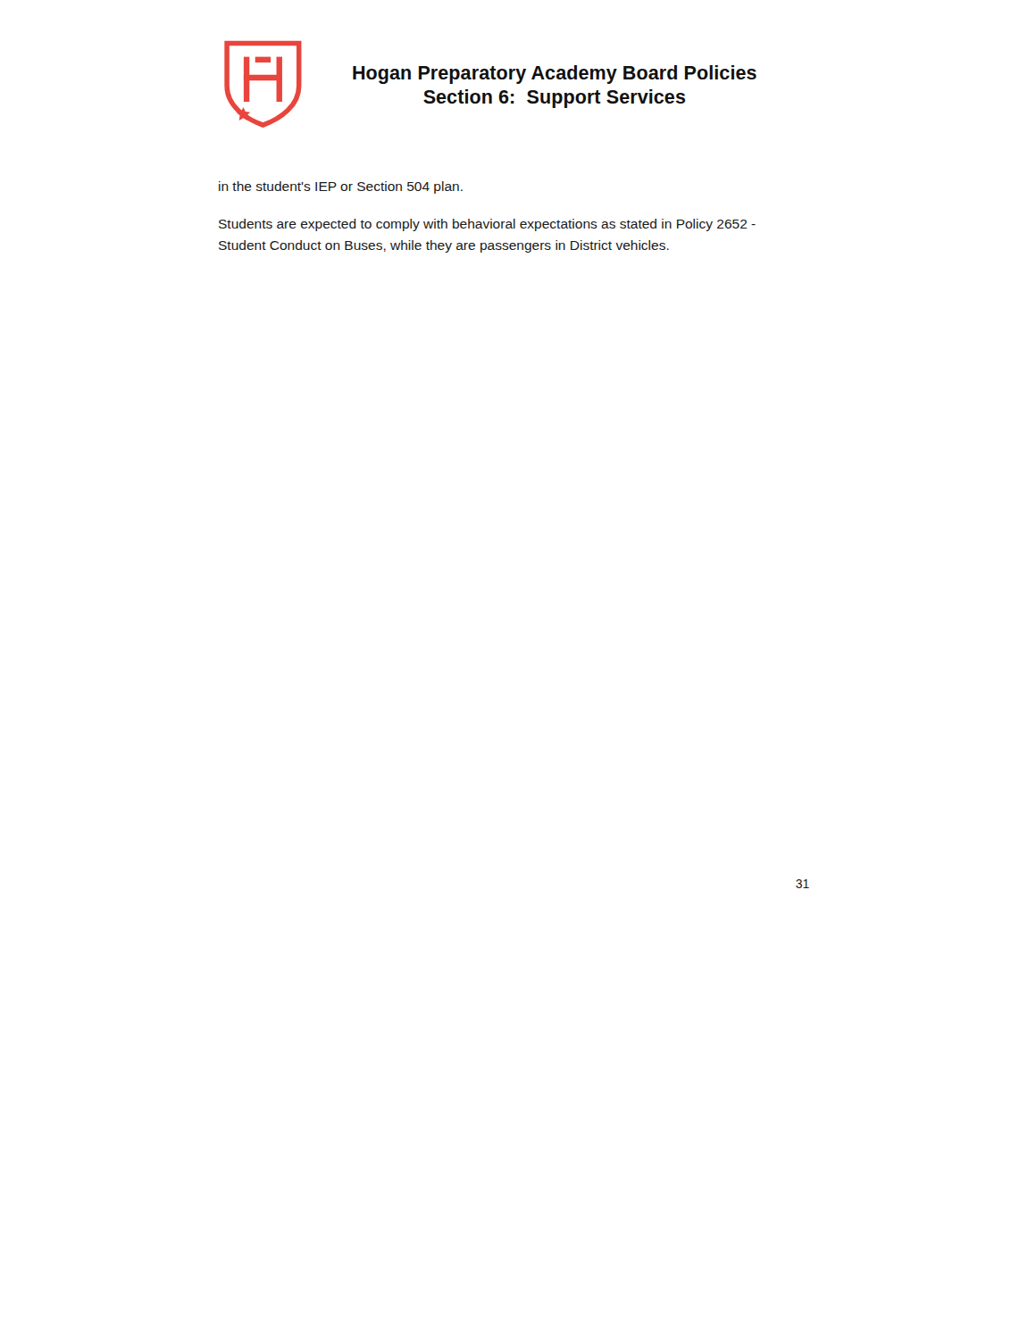Hogan Preparatory Academy Board Policies
Section 6: Support Services
in the student's IEP or Section 504 plan.
Students are expected to comply with behavioral expectations as stated in Policy 2652 - Student Conduct on Buses, while they are passengers in District vehicles.
31